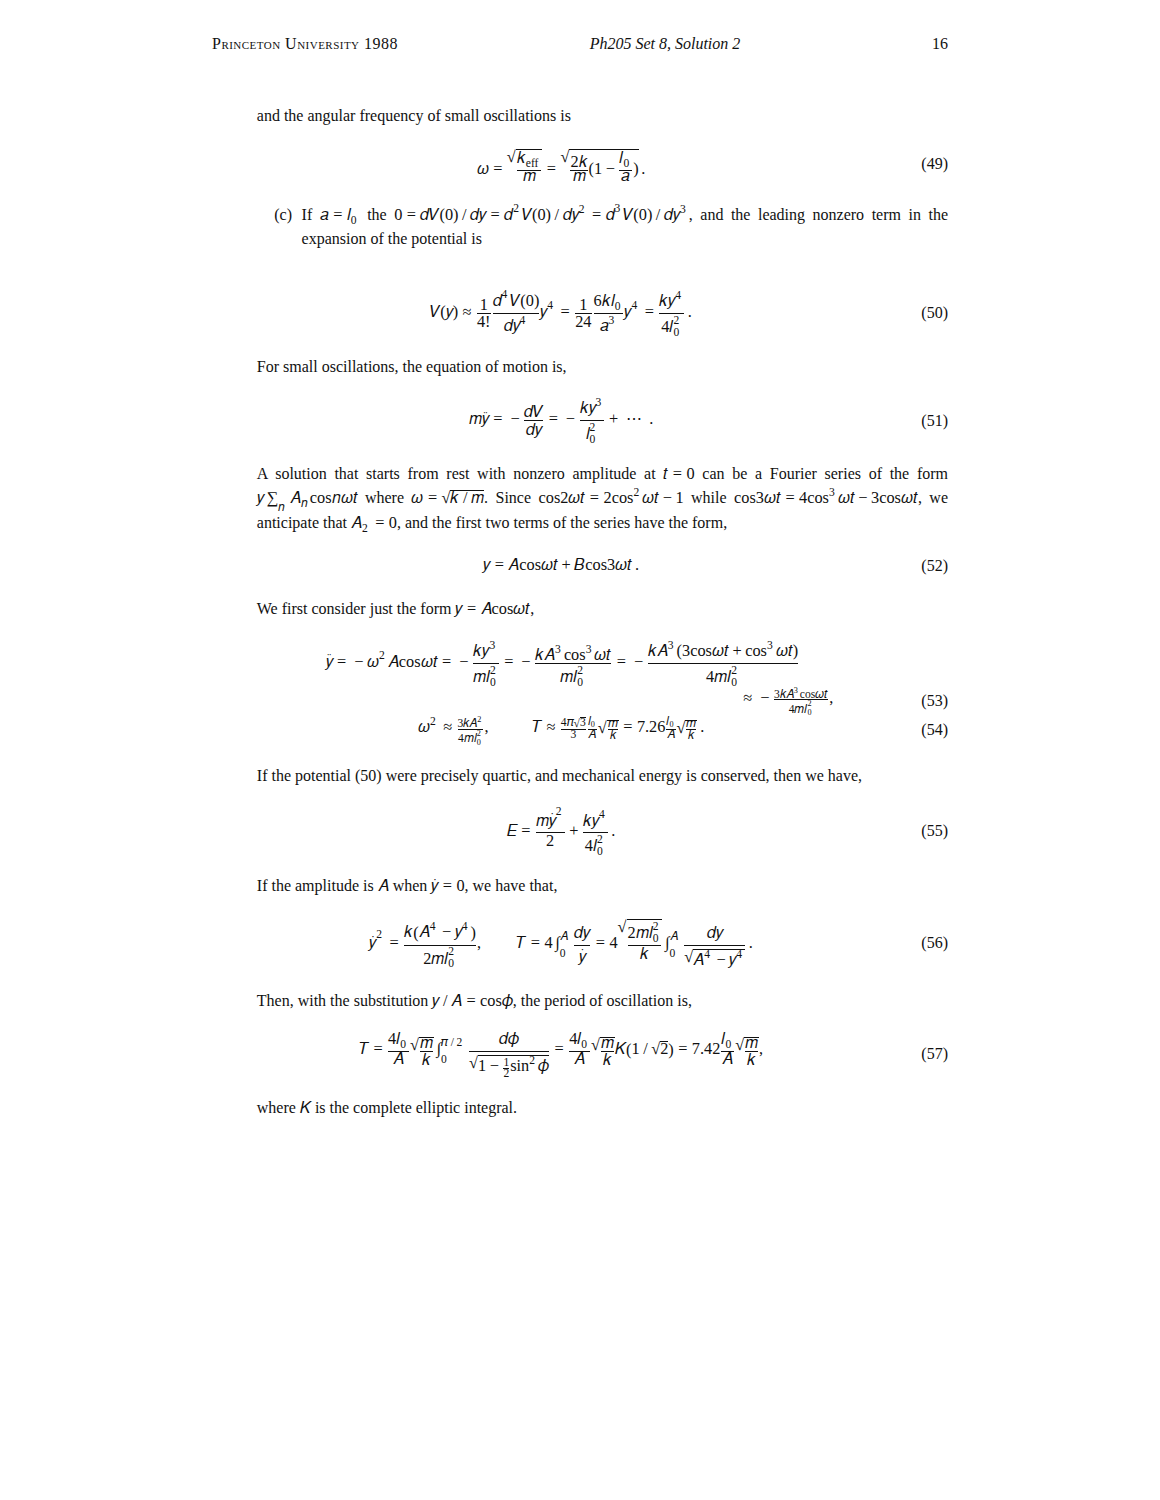Princeton University 1988
Ph205 Set 8, Solution 2
16
and the angular frequency of small oscillations is
ω= keffm = 2km (1−l0a) .
(49)
(c)
If a=l0 the 0=dV(0)/dy=d2V(0)/dy2=d3V(0)/dy3, and the leading nonzero term in the expansion of the potential is
V(y)≈ 14! d4V(0)dy4 y4 = 124 6kl0a3 y4 = ky44l02 .
(50)
For small oscillations, the equation of motion is,
my¨ = −dVdy = −ky3l02 +⋯.
(51)
A solution that starts from rest with nonzero amplitude at t=0 can be a Fourier series of the form y∑nAncos⁡nωt where ω=k/m. Since cos⁡2ωt=2cos2⁡ωt−1 while cos⁡3ωt=4cos3⁡ωt−3cos⁡ωt, we anticipate that A2=0, and the first two terms of the series have the form,
y=Acos⁡ωt+Bcos⁡3ωt.
(52)
We first consider just the form y=Acos⁡ωt,
y¨ = −ω2Acos⁡ωt = −ky3ml02 = −kA3cos3⁡ωtml02 = −kA3(3cos⁡ωt+cos3⁡ωt)4ml02
≈ −3kA3cos⁡ωt4ml02 ,
(53)
ω2≈ 3kA24ml02 , T≈ 4π33 l0A mk =7.26 l0A mk .
(54)
If the potential (50) were precisely quartic, and mechanical energy is conserved, then we have,
E= my˙22 + ky44l02 .
(55)
If the amplitude is A when y˙=0, we have that,
y˙2 = k(A4−y4)2ml02 , T=4 ∫0A dyy˙ =4 2ml02k ∫0A dyA4−y4 .
(56)
Then, with the substitution y/A=cos⁡ϕ, the period of oscillation is,
T= 4l0A mk ∫0π/2 dϕ 1−12sin2⁡ϕ = 4l0A mk K(1/2) =7.42 l0A mk ,
(57)
where K is the complete elliptic integral.